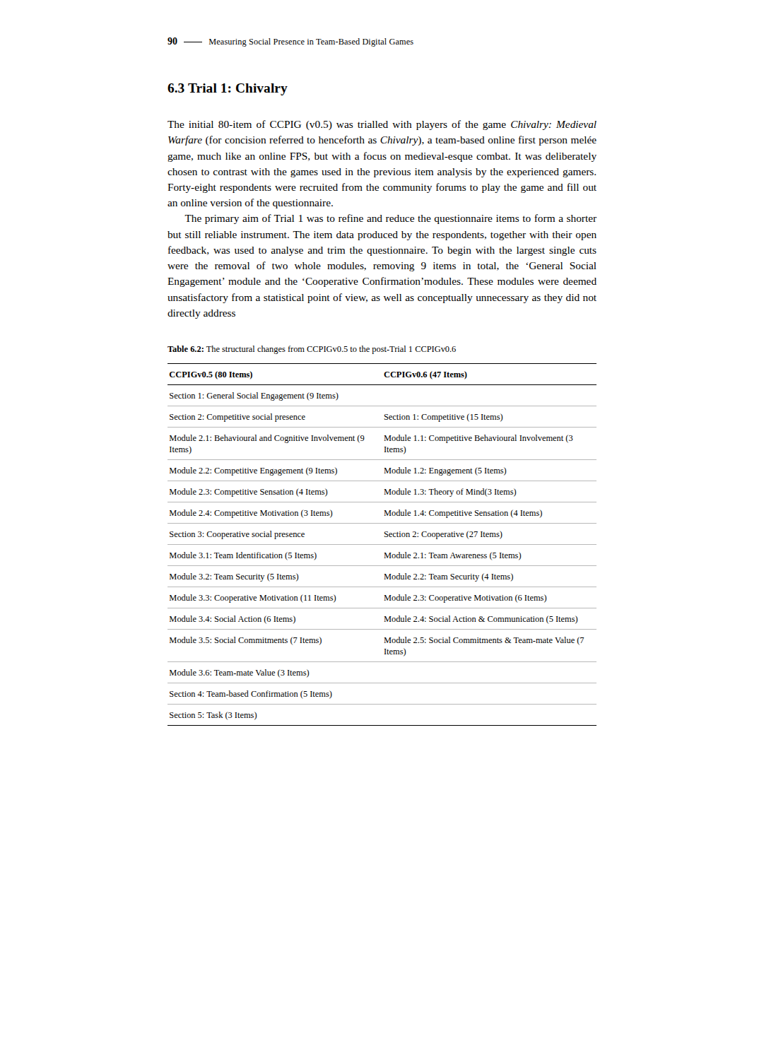90 Measuring Social Presence in Team-Based Digital Games
6.3 Trial 1: Chivalry
The initial 80-item of CCPIG (v0.5) was trialled with players of the game Chivalry: Medieval Warfare (for concision referred to henceforth as Chivalry), a team-based online first person melée game, much like an online FPS, but with a focus on medieval-esque combat. It was deliberately chosen to contrast with the games used in the previous item analysis by the experienced gamers. Forty-eight respondents were recruited from the community forums to play the game and fill out an online version of the questionnaire.
The primary aim of Trial 1 was to refine and reduce the questionnaire items to form a shorter but still reliable instrument. The item data produced by the respondents, together with their open feedback, was used to analyse and trim the questionnaire. To begin with the largest single cuts were the removal of two whole modules, removing 9 items in total, the ‘General Social Engagement’ module and the ‘Cooperative Confirmation’modules. These modules were deemed unsatisfactory from a statistical point of view, as well as conceptually unnecessary as they did not directly address
Table 6.2: The structural changes from CCPIGv0.5 to the post-Trial 1 CCPIGv0.6
| CCPIGv0.5 (80 Items) | CCPIGv0.6 (47 Items) |
| --- | --- |
| Section 1: General Social Engagement (9 Items) | |
| Section 2: Competitive social presence | Section 1: Competitive (15 Items) |
| Module 2.1: Behavioural and Cognitive Involvement (9 Items) | Module 1.1: Competitive Behavioural Involvement (3 Items) |
| Module 2.2: Competitive Engagement (9 Items) | Module 1.2: Engagement (5 Items) |
| Module 2.3: Competitive Sensation (4 Items) | Module 1.3: Theory of Mind(3 Items) |
| Module 2.4: Competitive Motivation (3 Items) | Module 1.4: Competitive Sensation (4 Items) |
| Section 3: Cooperative social presence | Section 2: Cooperative (27 Items) |
| Module 3.1: Team Identification (5 Items) | Module 2.1: Team Awareness (5 Items) |
| Module 3.2: Team Security (5 Items) | Module 2.2: Team Security (4 Items) |
| Module 3.3: Cooperative Motivation (11 Items) | Module 2.3: Cooperative Motivation (6 Items) |
| Module 3.4: Social Action (6 Items) | Module 2.4: Social Action & Communication (5 Items) |
| Module 3.5: Social Commitments (7 Items) | Module 2.5: Social Commitments & Team-mate Value (7 Items) |
| Module 3.6: Team-mate Value (3 Items) | |
| Section 4: Team-based Confirmation (5 Items) | |
| Section 5: Task (3 Items) | |